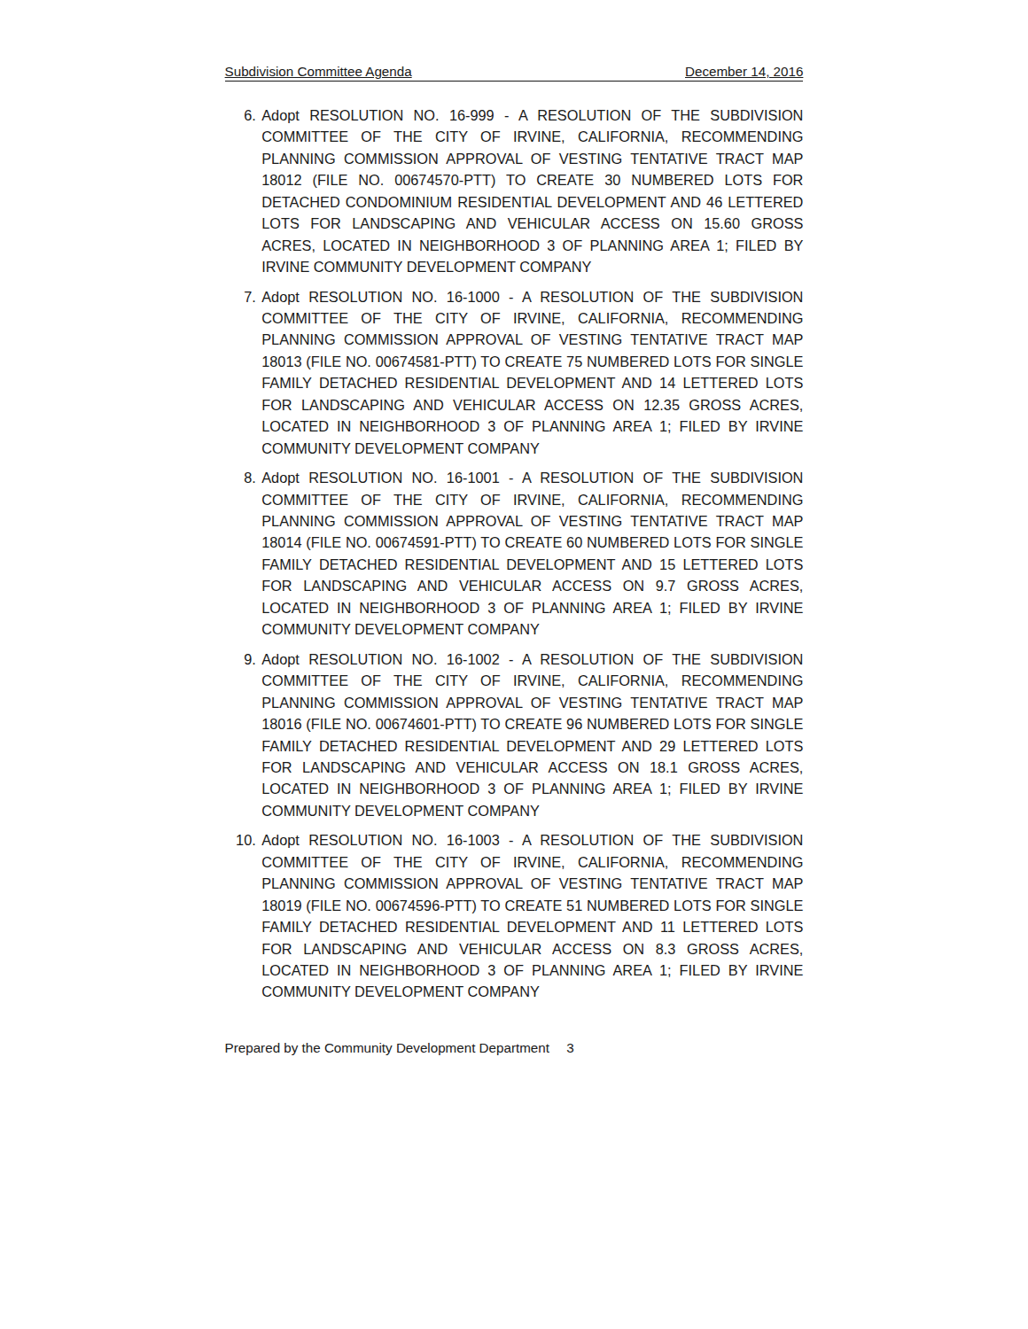Subdivision Committee Agenda December 14, 2016
Adopt RESOLUTION NO. 16-999 - A RESOLUTION OF THE SUBDIVISION COMMITTEE OF THE CITY OF IRVINE, CALIFORNIA, RECOMMENDING PLANNING COMMISSION APPROVAL OF VESTING TENTATIVE TRACT MAP 18012 (FILE NO. 00674570-PTT) TO CREATE 30 NUMBERED LOTS FOR DETACHED CONDOMINIUM RESIDENTIAL DEVELOPMENT AND 46 LETTERED LOTS FOR LANDSCAPING AND VEHICULAR ACCESS ON 15.60 GROSS ACRES, LOCATED IN NEIGHBORHOOD 3 OF PLANNING AREA 1; FILED BY IRVINE COMMUNITY DEVELOPMENT COMPANY
Adopt RESOLUTION NO. 16-1000 - A RESOLUTION OF THE SUBDIVISION COMMITTEE OF THE CITY OF IRVINE, CALIFORNIA, RECOMMENDING PLANNING COMMISSION APPROVAL OF VESTING TENTATIVE TRACT MAP 18013 (FILE NO. 00674581-PTT) TO CREATE 75 NUMBERED LOTS FOR SINGLE FAMILY DETACHED RESIDENTIAL DEVELOPMENT AND 14 LETTERED LOTS FOR LANDSCAPING AND VEHICULAR ACCESS ON 12.35 GROSS ACRES, LOCATED IN NEIGHBORHOOD 3 OF PLANNING AREA 1; FILED BY IRVINE COMMUNITY DEVELOPMENT COMPANY
Adopt RESOLUTION NO. 16-1001 - A RESOLUTION OF THE SUBDIVISION COMMITTEE OF THE CITY OF IRVINE, CALIFORNIA, RECOMMENDING PLANNING COMMISSION APPROVAL OF VESTING TENTATIVE TRACT MAP 18014 (FILE NO. 00674591-PTT) TO CREATE 60 NUMBERED LOTS FOR SINGLE FAMILY DETACHED RESIDENTIAL DEVELOPMENT AND 15 LETTERED LOTS FOR LANDSCAPING AND VEHICULAR ACCESS ON 9.7 GROSS ACRES, LOCATED IN NEIGHBORHOOD 3 OF PLANNING AREA 1; FILED BY IRVINE COMMUNITY DEVELOPMENT COMPANY
Adopt RESOLUTION NO. 16-1002 - A RESOLUTION OF THE SUBDIVISION COMMITTEE OF THE CITY OF IRVINE, CALIFORNIA, RECOMMENDING PLANNING COMMISSION APPROVAL OF VESTING TENTATIVE TRACT MAP 18016 (FILE NO. 00674601-PTT) TO CREATE 96 NUMBERED LOTS FOR SINGLE FAMILY DETACHED RESIDENTIAL DEVELOPMENT AND 29 LETTERED LOTS FOR LANDSCAPING AND VEHICULAR ACCESS ON 18.1 GROSS ACRES, LOCATED IN NEIGHBORHOOD 3 OF PLANNING AREA 1; FILED BY IRVINE COMMUNITY DEVELOPMENT COMPANY
Adopt RESOLUTION NO. 16-1003 - A RESOLUTION OF THE SUBDIVISION COMMITTEE OF THE CITY OF IRVINE, CALIFORNIA, RECOMMENDING PLANNING COMMISSION APPROVAL OF VESTING TENTATIVE TRACT MAP 18019 (FILE NO. 00674596-PTT) TO CREATE 51 NUMBERED LOTS FOR SINGLE FAMILY DETACHED RESIDENTIAL DEVELOPMENT AND 11 LETTERED LOTS FOR LANDSCAPING AND VEHICULAR ACCESS ON 8.3 GROSS ACRES, LOCATED IN NEIGHBORHOOD 3 OF PLANNING AREA 1; FILED BY IRVINE COMMUNITY DEVELOPMENT COMPANY
Prepared by the Community Development Department3